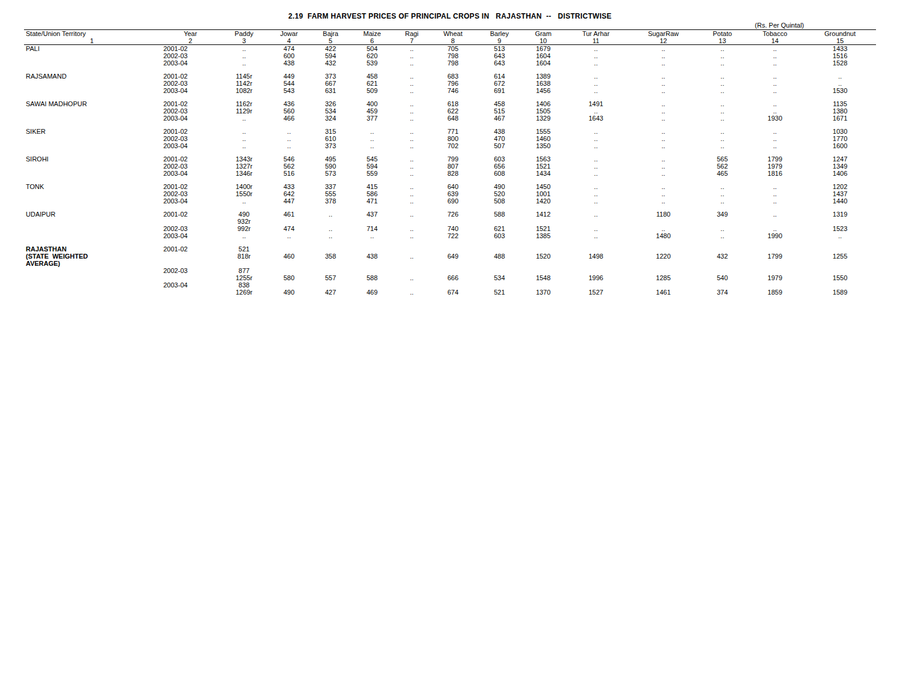2.19 FARM HARVEST PRICES OF PRINCIPAL CROPS IN RAJASTHAN -- DISTRICTWISE
(Rs. Per Quintal)
| State/Union Territory | Year | Paddy | Jowar | Bajra | Maize | Ragi | Wheat | Barley | Gram | Tur Arhar | SugarRaw | Potato | Tobacco | Groundnut |
| --- | --- | --- | --- | --- | --- | --- | --- | --- | --- | --- | --- | --- | --- | --- |
| 1 | 2 | 3 | 4 | 5 | 6 | 7 | 8 | 9 | 10 | 11 | 12 | 13 | 14 | 15 |
| PALI | 2001-02 | .. | 474 | 422 | 504 | .. | 705 | 513 | 1679 | .. | .. | .. | .. | 1433 |
| | 2002-03 | .. | 600 | 594 | 620 | .. | 798 | 643 | 1604 | .. | .. | .. | .. | 1516 |
| | 2003-04 | .. | 438 | 432 | 539 | .. | 798 | 643 | 1604 | .. | .. | .. | .. | 1528 |
| RAJSAMAND | 2001-02 | 1145r | 449 | 373 | 458 | .. | 683 | 614 | 1389 | .. | .. | .. | .. | .. |
| | 2002-03 | 1142r | 544 | 667 | 621 | .. | 796 | 672 | 1638 | .. | .. | .. | .. | .. |
| | 2003-04 | 1082r | 543 | 631 | 509 | .. | 746 | 691 | 1456 | .. | .. | .. | .. | 1530 |
| SAWAI MADHOPUR | 2001-02 | 1162r | 436 | 326 | 400 | .. | 618 | 458 | 1406 | 1491 | .. | .. | .. | 1135 |
| | 2002-03 | 1129r | 560 | 534 | 459 | .. | 622 | 515 | 1505 | .. | .. | .. | .. | 1380 |
| | 2003-04 | .. | 466 | 324 | 377 | .. | 648 | 467 | 1329 | 1643 | .. | .. | 1930 | 1671 |
| SIKER | 2001-02 | .. | .. | 315 | .. | .. | 771 | 438 | 1555 | .. | .. | .. | .. | 1030 |
| | 2002-03 | .. | .. | 610 | .. | .. | 800 | 470 | 1460 | .. | .. | .. | .. | 1770 |
| | 2003-04 | .. | .. | 373 | .. | .. | 702 | 507 | 1350 | .. | .. | .. | .. | 1600 |
| SIROHI | 2001-02 | 1343r | 546 | 495 | 545 | .. | 799 | 603 | 1563 | .. | .. | 565 | 1799 | 1247 |
| | 2002-03 | 1327r | 562 | 590 | 594 | .. | 807 | 656 | 1521 | .. | .. | 562 | 1979 | 1349 |
| | 2003-04 | 1346r | 516 | 573 | 559 | .. | 828 | 608 | 1434 | .. | .. | 465 | 1816 | 1406 |
| TONK | 2001-02 | 1400r | 433 | 337 | 415 | .. | 640 | 490 | 1450 | .. | .. | .. | .. | 1202 |
| | 2002-03 | 1550r | 642 | 555 | 586 | .. | 639 | 520 | 1001 | .. | .. | .. | .. | 1437 |
| | 2003-04 | .. | 447 | 378 | 471 | .. | 690 | 508 | 1420 | .. | .. | .. | .. | 1440 |
| UDAIPUR | 2001-02 | 490 | 461 | .. | 437 | .. | 726 | 588 | 1412 | .. | 1180 | 349 | .. | 1319 |
| | | 932r | | | | | | | | | | | | |
| | 2002-03 | 992r | 474 | .. | 714 | .. | 740 | 621 | 1521 | .. | .. | .. | .. | 1523 |
| | 2003-04 | .. | .. | .. | .. | .. | 722 | 603 | 1385 | .. | 1480 | .. | 1990 | .. |
| RAJASTHAN | 2001-02 | 521 | | | | | | | | | | | | |
| (STATE WEIGHTED | | 818r | 460 | 358 | 438 | .. | 649 | 488 | 1520 | 1498 | 1220 | 432 | 1799 | 1255 |
| AVERAGE) | | | | | | | | | | | | | | |
| | 2002-03 | 877 | | | | | | | | | | | | |
| | | 1255r | 580 | 557 | 588 | .. | 666 | 534 | 1548 | 1996 | 1285 | 540 | 1979 | 1550 |
| | 2003-04 | 838 | | | | | | | | | | | | |
| | | 1269r | 490 | 427 | 469 | .. | 674 | 521 | 1370 | 1527 | 1461 | 374 | 1859 | 1589 |